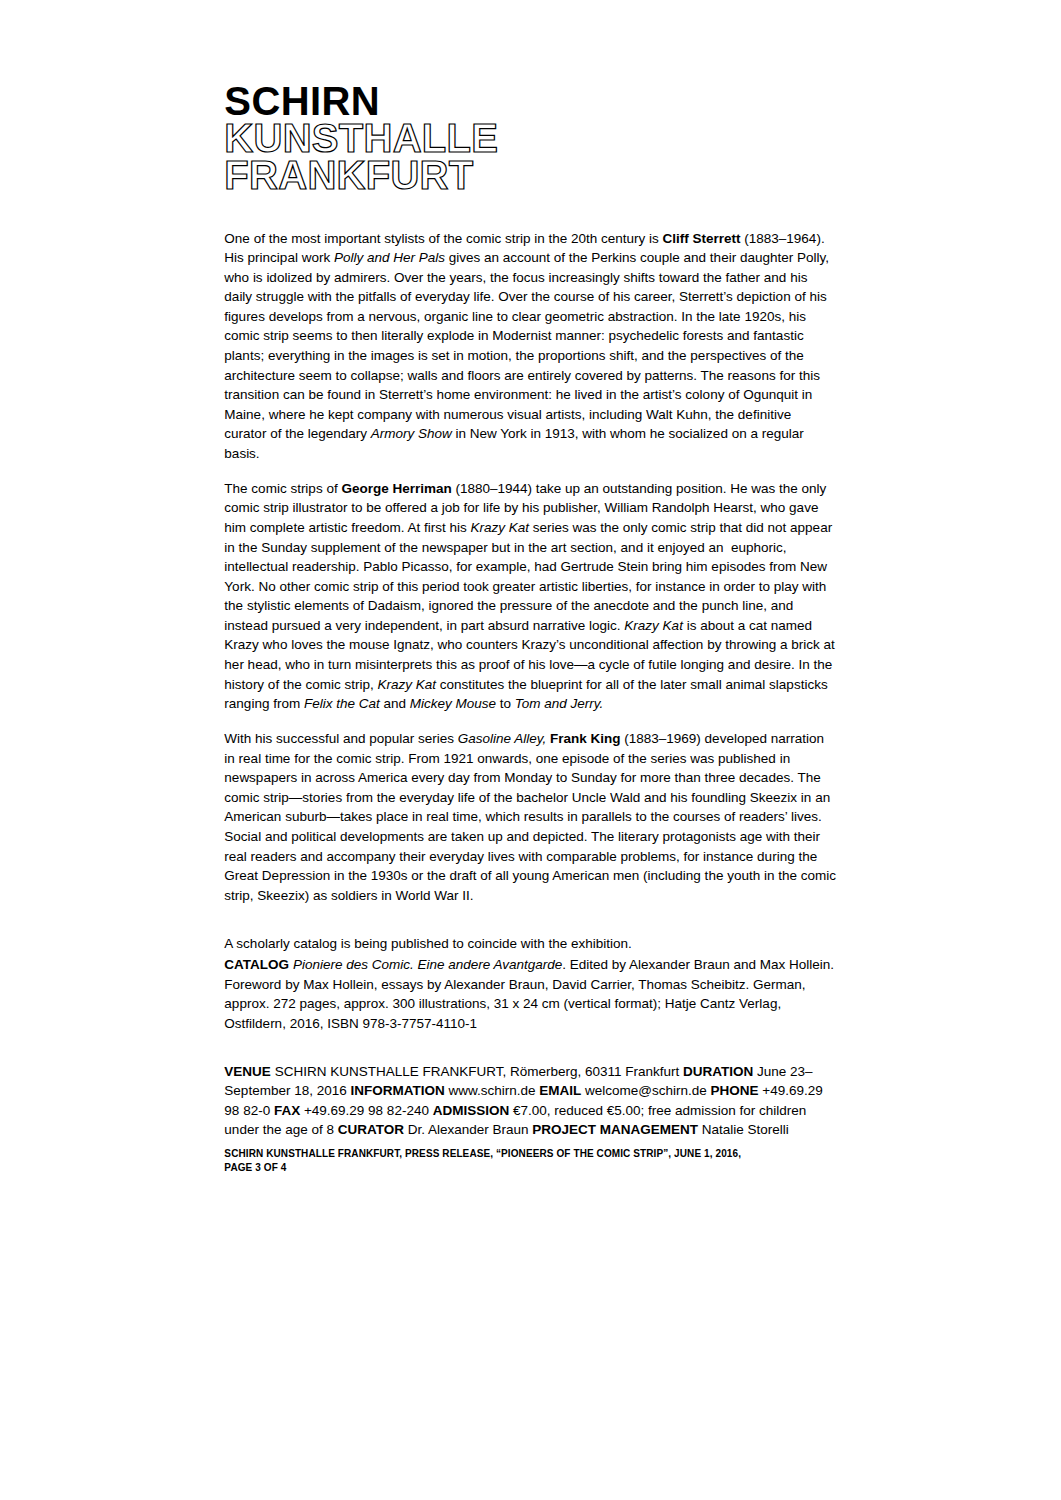SCHIRN KUNSTHALLE FRANKFURT
One of the most important stylists of the comic strip in the 20th century is Cliff Sterrett (1883–1964). His principal work Polly and Her Pals gives an account of the Perkins couple and their daughter Polly, who is idolized by admirers. Over the years, the focus increasingly shifts toward the father and his daily struggle with the pitfalls of everyday life. Over the course of his career, Sterrett’s depiction of his figures develops from a nervous, organic line to clear geometric abstraction. In the late 1920s, his comic strip seems to then literally explode in Modernist manner: psychedelic forests and fantastic plants; everything in the images is set in motion, the proportions shift, and the perspectives of the architecture seem to collapse; walls and floors are entirely covered by patterns. The reasons for this transition can be found in Sterrett’s home environment: he lived in the artist’s colony of Ogunquit in Maine, where he kept company with numerous visual artists, including Walt Kuhn, the definitive curator of the legendary Armory Show in New York in 1913, with whom he socialized on a regular basis.
The comic strips of George Herriman (1880–1944) take up an outstanding position. He was the only comic strip illustrator to be offered a job for life by his publisher, William Randolph Hearst, who gave him complete artistic freedom. At first his Krazy Kat series was the only comic strip that did not appear in the Sunday supplement of the newspaper but in the art section, and it enjoyed an euphoric, intellectual readership. Pablo Picasso, for example, had Gertrude Stein bring him episodes from New York. No other comic strip of this period took greater artistic liberties, for instance in order to play with the stylistic elements of Dadaism, ignored the pressure of the anecdote and the punch line, and instead pursued a very independent, in part absurd narrative logic. Krazy Kat is about a cat named Krazy who loves the mouse Ignatz, who counters Krazy’s unconditional affection by throwing a brick at her head, who in turn misinterprets this as proof of his love—a cycle of futile longing and desire. In the history of the comic strip, Krazy Kat constitutes the blueprint for all of the later small animal slapsticks ranging from Felix the Cat and Mickey Mouse to Tom and Jerry.
With his successful and popular series Gasoline Alley, Frank King (1883–1969) developed narration in real time for the comic strip. From 1921 onwards, one episode of the series was published in newspapers in across America every day from Monday to Sunday for more than three decades. The comic strip—stories from the everyday life of the bachelor Uncle Wald and his foundling Skeezix in an American suburb—takes place in real time, which results in parallels to the courses of readers’ lives. Social and political developments are taken up and depicted. The literary protagonists age with their real readers and accompany their everyday lives with comparable problems, for instance during the Great Depression in the 1930s or the draft of all young American men (including the youth in the comic strip, Skeezix) as soldiers in World War II.
A scholarly catalog is being published to coincide with the exhibition.
CATALOG Pioniere des Comic. Eine andere Avantgarde. Edited by Alexander Braun and Max Hollein. Foreword by Max Hollein, essays by Alexander Braun, David Carrier, Thomas Scheibitz. German, approx. 272 pages, approx. 300 illustrations, 31 x 24 cm (vertical format); Hatje Cantz Verlag, Ostfildern, 2016, ISBN 978-3-7757-4110-1
VENUE SCHIRN KUNSTHALLE FRANKFURT, Römerberg, 60311 Frankfurt DURATION June 23–September 18, 2016 INFORMATION www.schirn.de EMAIL welcome@schirn.de PHONE +49.69.29 98 82-0 FAX +49.69.29 98 82-240 ADMISSION €7.00, reduced €5.00; free admission for children under the age of 8 CURATOR Dr. Alexander Braun PROJECT MANAGEMENT Natalie Storelli
SCHIRN KUNSTHALLE FRANKFURT, PRESS RELEASE, “PIONEERS OF THE COMIC STRIP”, JUNE 1, 2016,
PAGE 3 OF 4